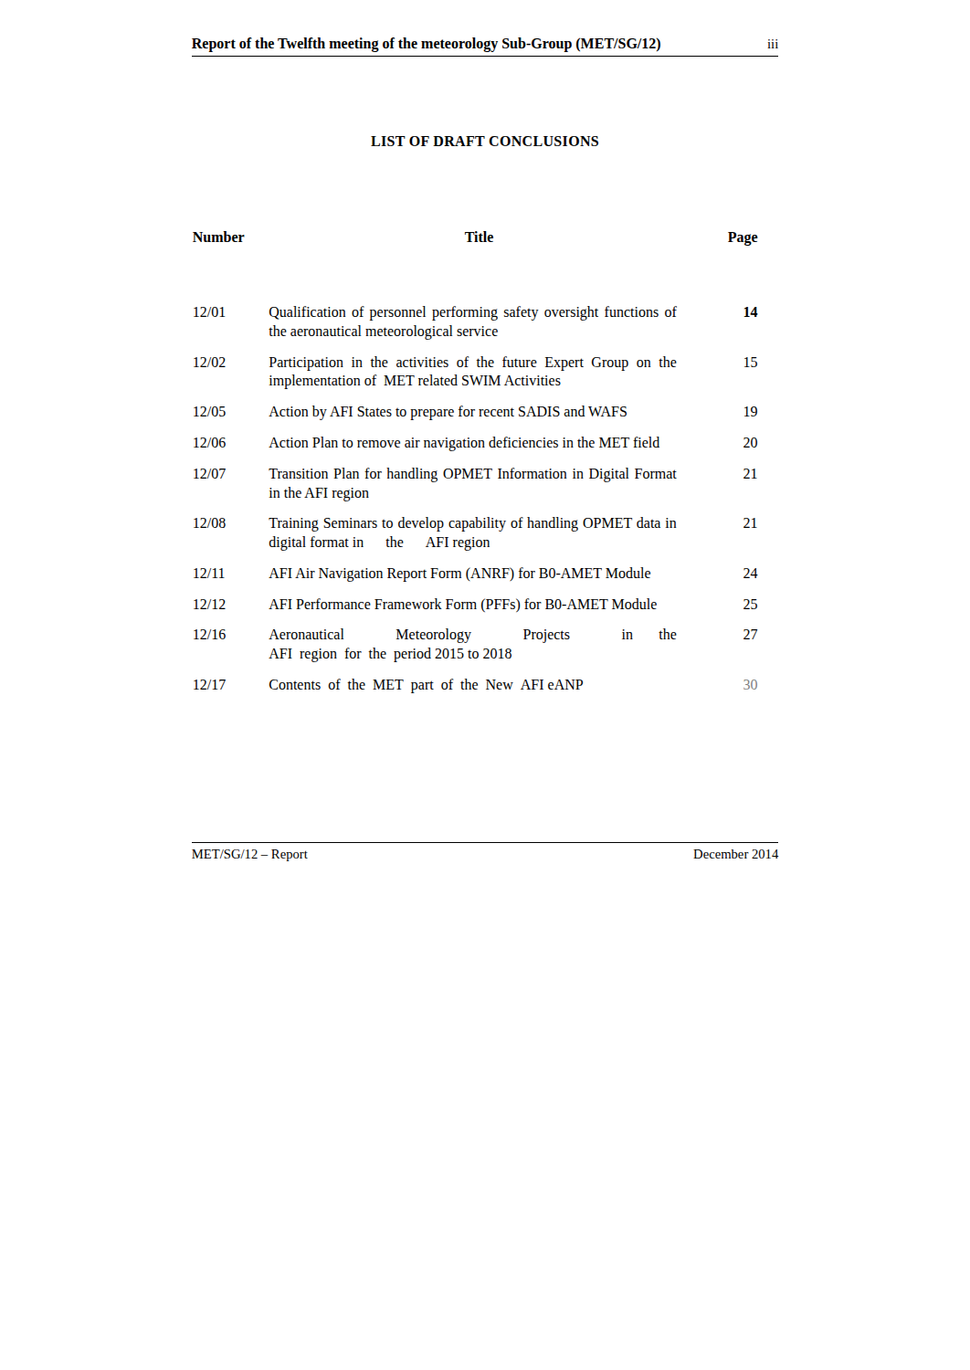Report of the Twelfth meeting of the meteorology Sub-Group (MET/SG/12) iii
LIST OF DRAFT CONCLUSIONS
| Number | Title | Page |
| --- | --- | --- |
| 12/01 | Qualification of personnel performing safety oversight functions of the aeronautical meteorological service | 14 |
| 12/02 | Participation in the activities of the future Expert Group on the implementation of MET related SWIM Activities | 15 |
| 12/05 | Action by AFI States to prepare for recent SADIS and WAFS | 19 |
| 12/06 | Action Plan to remove air navigation deficiencies in the MET field | 20 |
| 12/07 | Transition Plan for handling OPMET Information in Digital Format in the AFI region | 21 |
| 12/08 | Training Seminars to develop capability of handling OPMET data in digital format in the AFI region | 21 |
| 12/11 | AFI Air Navigation Report Form (ANRF) for B0-AMET Module | 24 |
| 12/12 | AFI Performance Framework Form (PFFs) for B0-AMET Module | 25 |
| 12/16 | Aeronautical Meteorology Projects in the AFI region for the period 2015 to 2018 | 27 |
| 12/17 | Contents of the MET part of the New AFI eANP | 30 |
MET/SG/12 – Report December 2014